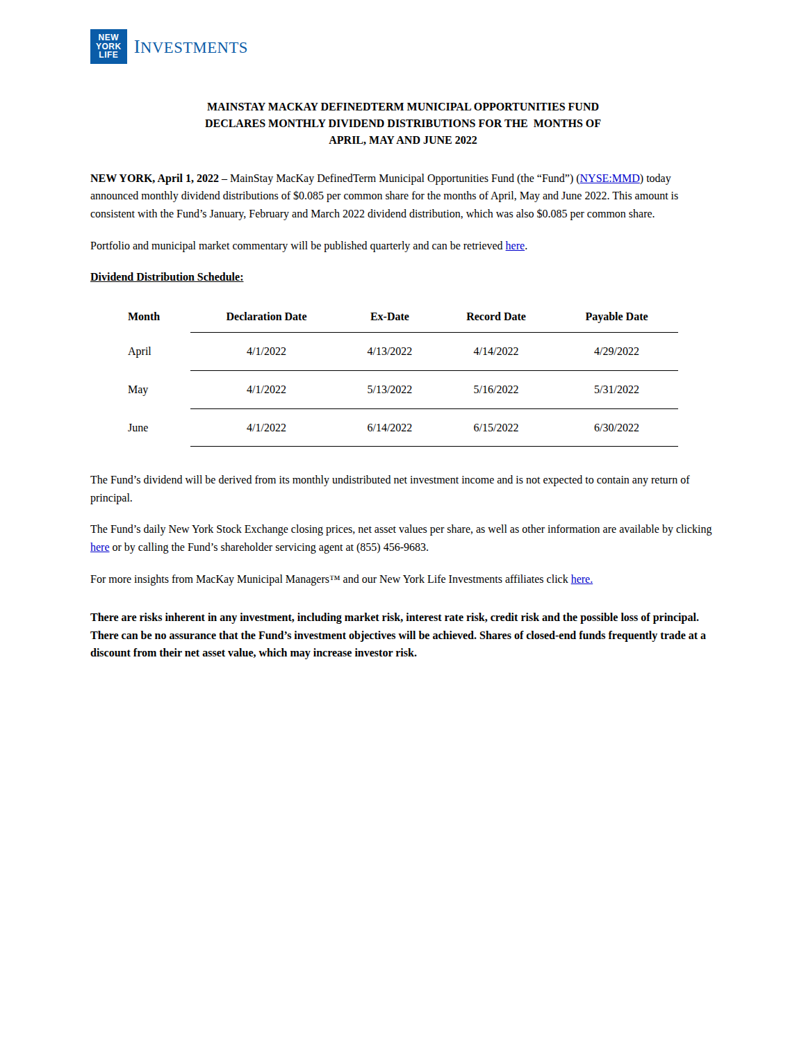NEW
YORK
LIFE INVESTMENTS
MainStay MacKay DefinedTerm Municipal Opportunities Fund
Declares Monthly Dividend Distributions for the Months of
April, May and June 2022
NEW YORK, April 1, 2022 – MainStay MacKay DefinedTerm Municipal Opportunities Fund (the “Fund”) (NYSE:MMD) today announced monthly dividend distributions of $0.085 per common share for the months of April, May and June 2022. This amount is consistent with the Fund’s January, February and March 2022 dividend distribution, which was also $0.085 per common share.
Portfolio and municipal market commentary will be published quarterly and can be retrieved here.
Dividend Distribution Schedule:
| Month | Declaration Date | Ex-Date | Record Date | Payable Date |
| --- | --- | --- | --- | --- |
| April | 4/1/2022 | 4/13/2022 | 4/14/2022 | 4/29/2022 |
| May | 4/1/2022 | 5/13/2022 | 5/16/2022 | 5/31/2022 |
| June | 4/1/2022 | 6/14/2022 | 6/15/2022 | 6/30/2022 |
The Fund’s dividend will be derived from its monthly undistributed net investment income and is not expected to contain any return of principal.
The Fund’s daily New York Stock Exchange closing prices, net asset values per share, as well as other information are available by clicking here or by calling the Fund’s shareholder servicing agent at (855) 456-9683.
For more insights from MacKay Municipal Managers™ and our New York Life Investments affiliates click here.
There are risks inherent in any investment, including market risk, interest rate risk, credit risk and the possible loss of principal. There can be no assurance that the Fund’s investment objectives will be achieved. Shares of closed-end funds frequently trade at a discount from their net asset value, which may increase investor risk.